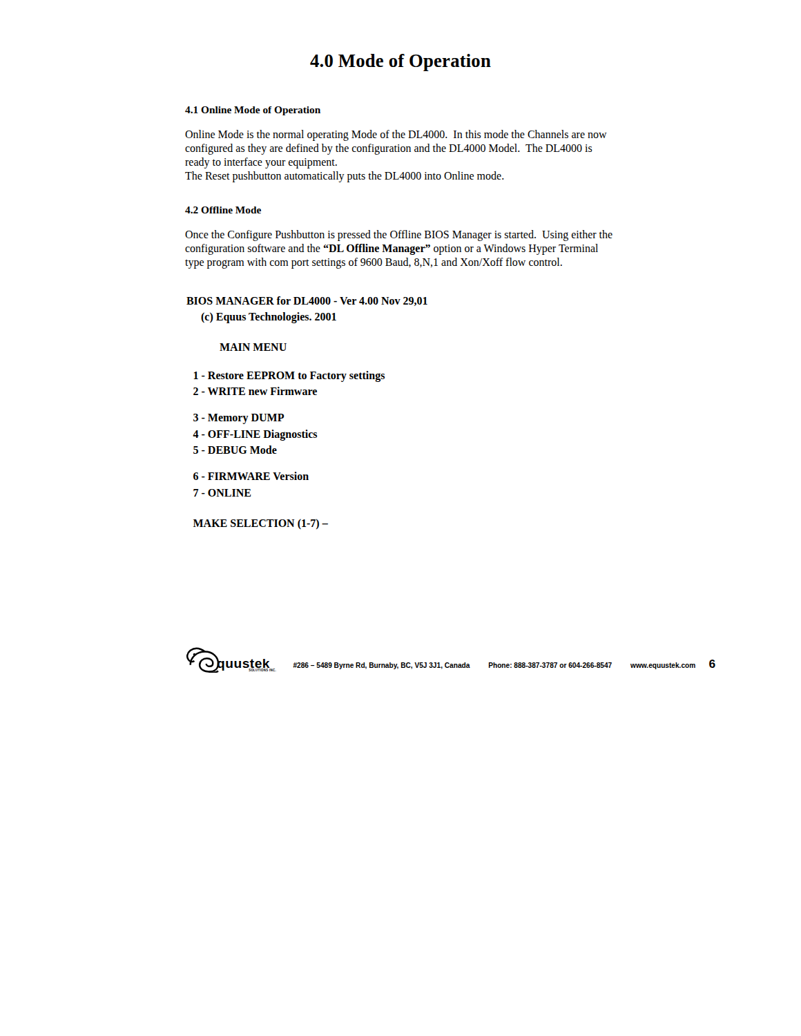4.0 Mode of Operation
4.1 Online Mode of Operation
Online Mode is the normal operating Mode of the DL4000. In this mode the Channels are now configured as they are defined by the configuration and the DL4000 Model. The DL4000 is ready to interface your equipment.
The Reset pushbutton automatically puts the DL4000 into Online mode.
4.2 Offline Mode
Once the Configure Pushbutton is pressed the Offline BIOS Manager is started. Using either the configuration software and the “DL Offline Manager” option or a Windows Hyper Terminal type program with com port settings of 9600 Baud, 8,N,1 and Xon/Xoff flow control.
BIOS MANAGER for DL4000 - Ver 4.00 Nov 29,01
(c) Equus Technologies. 2001
MAIN MENU
1 - Restore EEPROM to Factory settings
2 - WRITE new Firmware
3 - Memory DUMP
4 - OFF-LINE Diagnostics
5 - DEBUG Mode
6 - FIRMWARE Version
7 - ONLINE
MAKE SELECTION (1-7) –
quustek SOLUTIONS INC.
#286 – 5489 Byrne Rd, Burnaby, BC, V5J 3J1, Canada Phone: 888-387-3787 or 604-266-8547 www.equustek.com
6